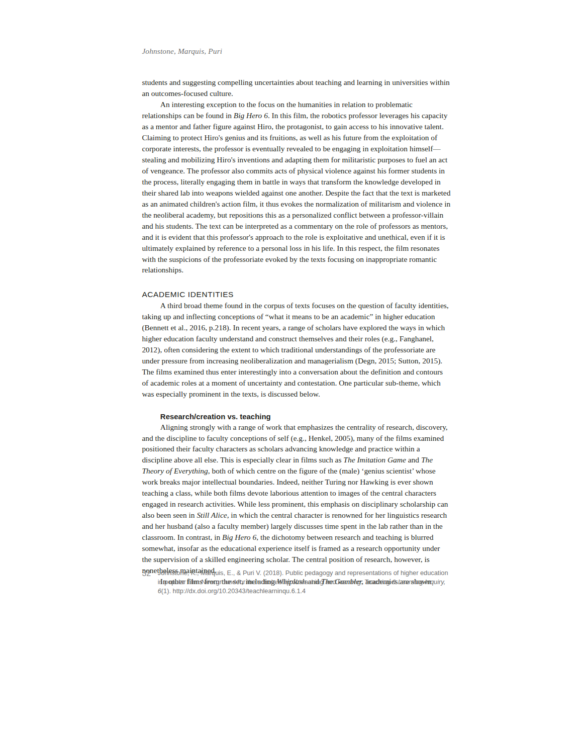Johnstone, Marquis, Puri
students and suggesting compelling uncertainties about teaching and learning in universities within an outcomes-focused culture.
An interesting exception to the focus on the humanities in relation to problematic relationships can be found in Big Hero 6. In this film, the robotics professor leverages his capacity as a mentor and father figure against Hiro, the protagonist, to gain access to his innovative talent. Claiming to protect Hiro's genius and its fruitions, as well as his future from the exploitation of corporate interests, the professor is eventually revealed to be engaging in exploitation himself—stealing and mobilizing Hiro's inventions and adapting them for militaristic purposes to fuel an act of vengeance. The professor also commits acts of physical violence against his former students in the process, literally engaging them in battle in ways that transform the knowledge developed in their shared lab into weapons wielded against one another. Despite the fact that the text is marketed as an animated children's action film, it thus evokes the normalization of militarism and violence in the neoliberal academy, but repositions this as a personalized conflict between a professor-villain and his students. The text can be interpreted as a commentary on the role of professors as mentors, and it is evident that this professor's approach to the role is exploitative and unethical, even if it is ultimately explained by reference to a personal loss in his life. In this respect, the film resonates with the suspicions of the professoriate evoked by the texts focusing on inappropriate romantic relationships.
ACADEMIC IDENTITIES
A third broad theme found in the corpus of texts focuses on the question of faculty identities, taking up and inflecting conceptions of “what it means to be an academic” in higher education (Bennett et al., 2016, p.218). In recent years, a range of scholars have explored the ways in which higher education faculty understand and construct themselves and their roles (e.g., Fanghanel, 2012), often considering the extent to which traditional understandings of the professoriate are under pressure from increasing neoliberalization and managerialism (Degn, 2015; Sutton, 2015). The films examined thus enter interestingly into a conversation about the definition and contours of academic roles at a moment of uncertainty and contestation. One particular sub-theme, which was especially prominent in the texts, is discussed below.
Research/creation vs. teaching
Aligning strongly with a range of work that emphasizes the centrality of research, discovery, and the discipline to faculty conceptions of self (e.g., Henkel, 2005), many of the films examined positioned their faculty characters as scholars advancing knowledge and practice within a discipline above all else. This is especially clear in films such as The Imitation Game and The Theory of Everything, both of which centre on the figure of the (male) ‘genius scientist’ whose work breaks major intellectual boundaries. Indeed, neither Turing nor Hawking is ever shown teaching a class, while both films devote laborious attention to images of the central characters engaged in research activities. While less prominent, this emphasis on disciplinary scholarship can also been seen in Still Alice, in which the central character is renowned for her linguistics research and her husband (also a faculty member) largely discusses time spent in the lab rather than in the classroom. In contrast, in Big Hero 6, the dichotomy between research and teaching is blurred somewhat, insofar as the educational experience itself is framed as a research opportunity under the supervision of a skilled engineering scholar. The central position of research, however, is nonetheless maintained.
In other films from the set, including Whiplash and The Gambler, academics are shown
32
Johnstone, K., Marquis, E., & Puri V. (2018). Public pedagogy and representations of higher education in popular film: New ground for the scholarship of teaching and learning. Teaching & Learning Inquiry, 6(1). http://dx.doi.org/10.20343/teachlearninqu.6.1.4